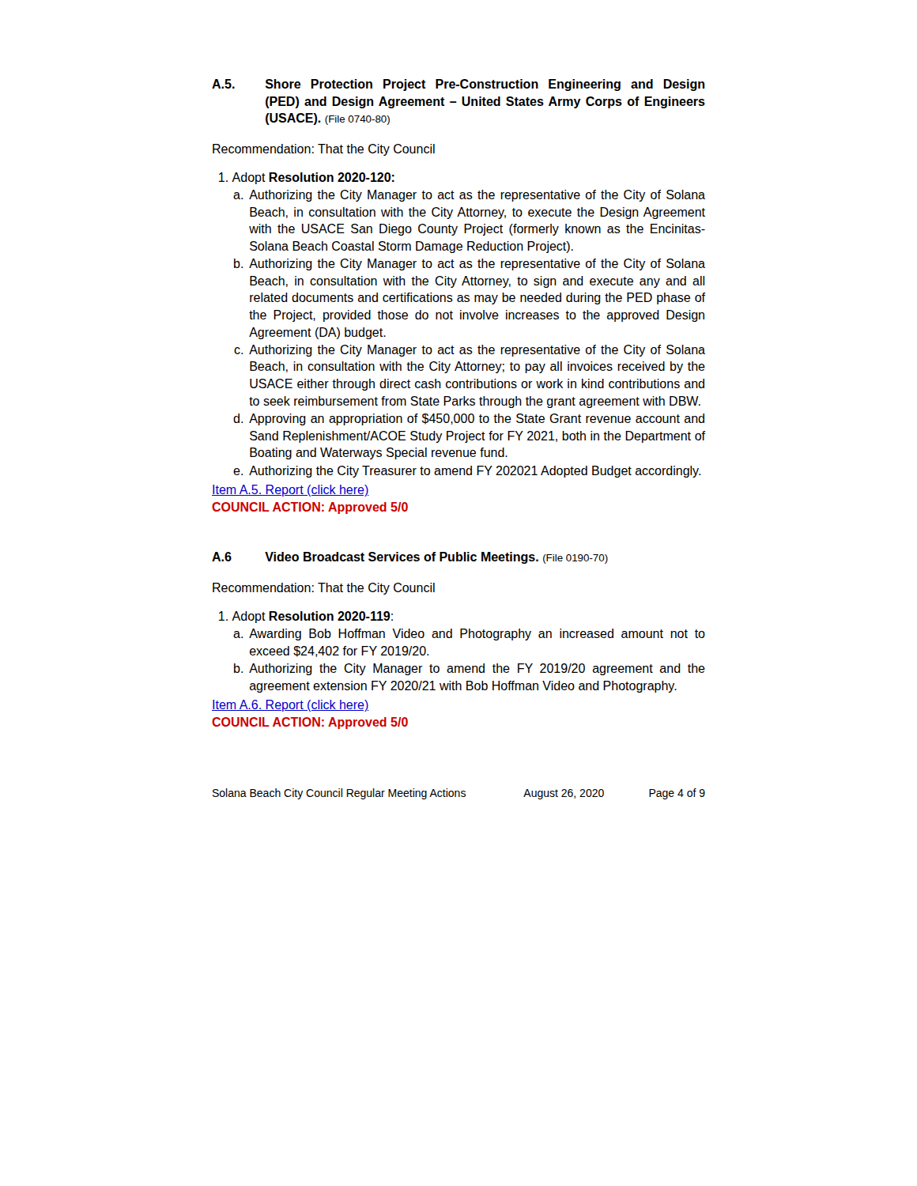A.5.
Shore Protection Project Pre-Construction Engineering and Design (PED) and Design Agreement – United States Army Corps of Engineers (USACE). (File 0740-80)
Recommendation: That the City Council
Adopt Resolution 2020-120:
Authorizing the City Manager to act as the representative of the City of Solana Beach, in consultation with the City Attorney, to execute the Design Agreement with the USACE San Diego County Project (formerly known as the Encinitas-Solana Beach Coastal Storm Damage Reduction Project).
Authorizing the City Manager to act as the representative of the City of Solana Beach, in consultation with the City Attorney, to sign and execute any and all related documents and certifications as may be needed during the PED phase of the Project, provided those do not involve increases to the approved Design Agreement (DA) budget.
Authorizing the City Manager to act as the representative of the City of Solana Beach, in consultation with the City Attorney; to pay all invoices received by the USACE either through direct cash contributions or work in kind contributions and to seek reimbursement from State Parks through the grant agreement with DBW.
Approving an appropriation of $450,000 to the State Grant revenue account and Sand Replenishment/ACOE Study Project for FY 2021, both in the Department of Boating and Waterways Special revenue fund.
Authorizing the City Treasurer to amend FY 202021 Adopted Budget accordingly.
Item A.5. Report (click here)
COUNCIL ACTION: Approved 5/0
A.6
Video Broadcast Services of Public Meetings. (File 0190-70)
Recommendation: That the City Council
Adopt Resolution 2020-119:
Awarding Bob Hoffman Video and Photography an increased amount not to exceed $24,402 for FY 2019/20.
Authorizing the City Manager to amend the FY 2019/20 agreement and the agreement extension FY 2020/21 with Bob Hoffman Video and Photography.
Item A.6. Report (click here)
COUNCIL ACTION: Approved 5/0
Solana Beach City Council Regular Meeting Actions August 26, 2020 Page 4 of 9